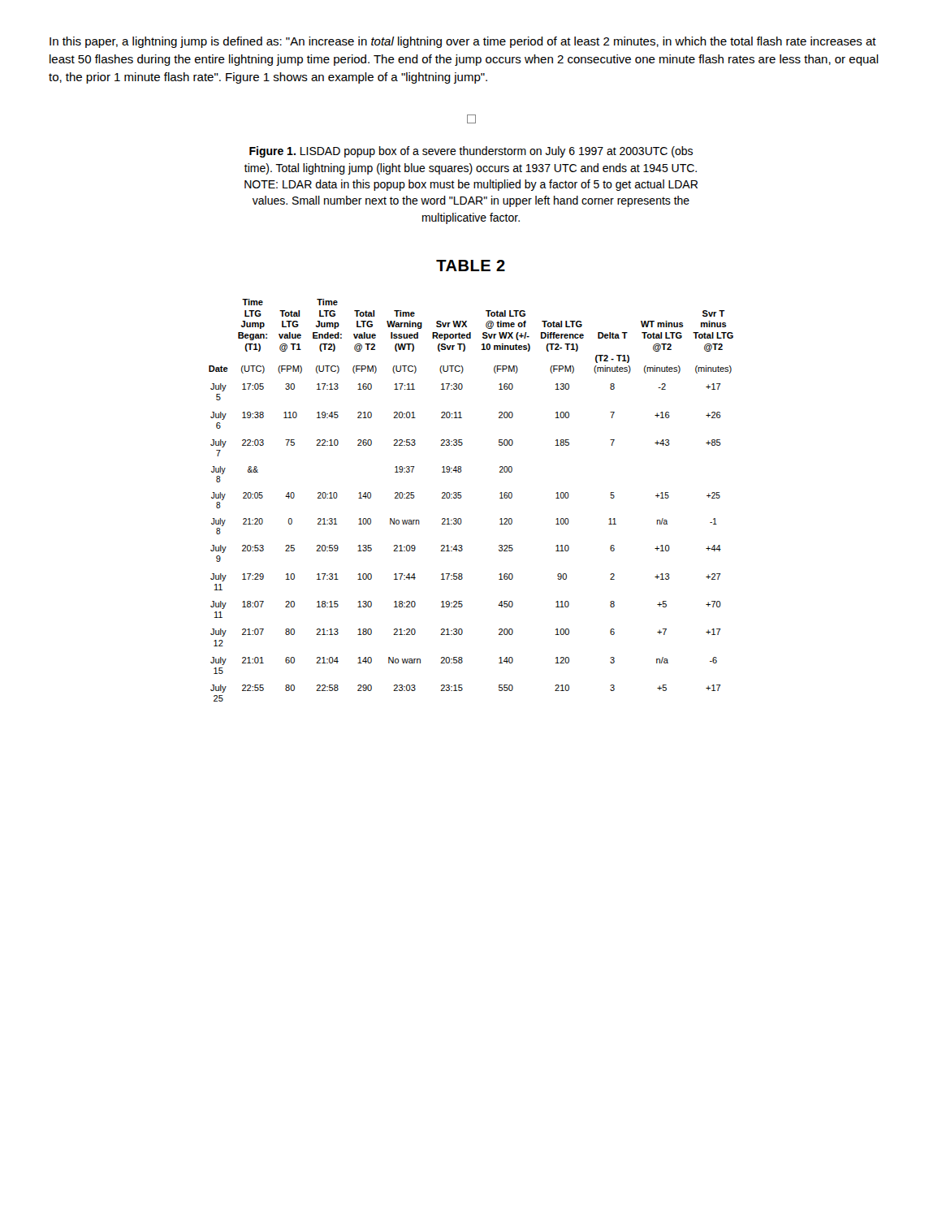In this paper, a lightning jump is defined as: "An increase in total lightning over a time period of at least 2 minutes, in which the total flash rate increases at least 50 flashes during the entire lightning jump time period. The end of the jump occurs when 2 consecutive one minute flash rates are less than, or equal to, the prior 1 minute flash rate". Figure 1 shows an example of a "lightning jump".
Figure 1. LISDAD popup box of a severe thunderstorm on July 6 1997 at 2003UTC (obs time). Total lightning jump (light blue squares) occurs at 1937 UTC and ends at 1945 UTC. NOTE: LDAR data in this popup box must be multiplied by a factor of 5 to get actual LDAR values. Small number next to the word "LDAR" in upper left hand corner represents the multiplicative factor.
TABLE 2
| Date | Time LTG Jump Began: ( T1 ) (UTC) | Total LTG value @ T1 (FPM) | Time LTG Jump Ended: ( T2 ) (UTC) | Total LTG value @ T2 (FPM) | Time Warning Issued ( WT ) (UTC) | Svr WX Reported ( Svr T ) (UTC) | Total LTG @ time of Svr WX (+/- 10 minutes) (FPM) | Total LTG Difference ( T2- T1 ) (FPM) | Delta T ( T2 - T1 ) (minutes) | WT minus Total LTG @ T2 (minutes) | Svr T minus Total LTG @ T2 (minutes) |
| --- | --- | --- | --- | --- | --- | --- | --- | --- | --- | --- | --- |
| July 5 | 17:05 | 30 | 17:13 | 160 | 17:11 | 17:30 | 160 | 130 | 8 | -2 | +17 |
| July 6 | 19:38 | 110 | 19:45 | 210 | 20:01 | 20:11 | 200 | 100 | 7 | +16 | +26 |
| July 7 | 22:03 | 75 | 22:10 | 260 | 22:53 | 23:35 | 500 | 185 | 7 | +43 | +85 |
| July 8 | && | | | | 19:37 | 19:48 | 200 | | | | |
| July 8 | 20:05 | 40 | 20:10 | 140 | 20:25 | 20:35 | 160 | 100 | 5 | +15 | +25 |
| July 8 | 21:20 | 0 | 21:31 | 100 | No warn | 21:30 | 120 | 100 | 11 | n/a | -1 |
| July 9 | 20:53 | 25 | 20:59 | 135 | 21:09 | 21:43 | 325 | 110 | 6 | +10 | +44 |
| July 11 | 17:29 | 10 | 17:31 | 100 | 17:44 | 17:58 | 160 | 90 | 2 | +13 | +27 |
| July 11 | 18:07 | 20 | 18:15 | 130 | 18:20 | 19:25 | 450 | 110 | 8 | +5 | +70 |
| July 12 | 21:07 | 80 | 21:13 | 180 | 21:20 | 21:30 | 200 | 100 | 6 | +7 | +17 |
| July 15 | 21:01 | 60 | 21:04 | 140 | No warn | 20:58 | 140 | 120 | 3 | n/a | -6 |
| July 25 | 22:55 | 80 | 22:58 | 290 | 23:03 | 23:15 | 550 | 210 | 3 | +5 | +17 |